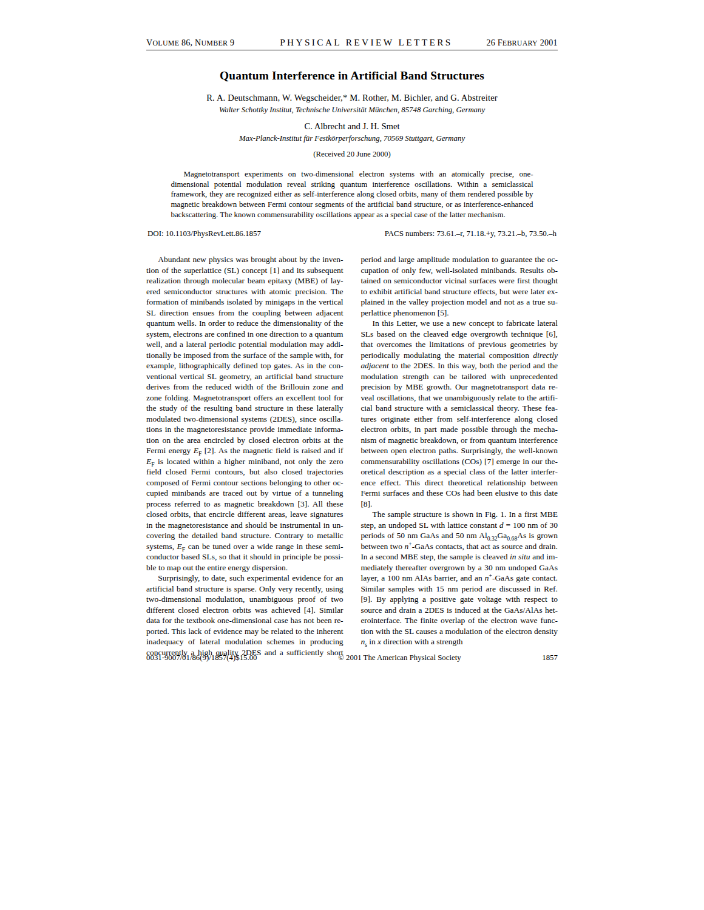VOLUME 86, NUMBER 9 PHYSICAL REVIEW LETTERS 26 FEBRUARY 2001
Quantum Interference in Artificial Band Structures
R. A. Deutschmann, W. Wegscheider,* M. Rother, M. Bichler, and G. Abstreiter
Walter Schottky Institut, Technische Universität München, 85748 Garching, Germany
C. Albrecht and J. H. Smet
Max-Planck-Institut für Festkörperforschung, 70569 Stuttgart, Germany
(Received 20 June 2000)
Magnetotransport experiments on two-dimensional electron systems with an atomically precise, one-dimensional potential modulation reveal striking quantum interference oscillations. Within a semiclassical framework, they are recognized either as self-interference along closed orbits, many of them rendered possible by magnetic breakdown between Fermi contour segments of the artificial band structure, or as interference-enhanced backscattering. The known commensurability oscillations appear as a special case of the latter mechanism.
DOI: 10.1103/PhysRevLett.86.1857 PACS numbers: 73.61.–r, 71.18.+y, 73.21.–b, 73.50.–h
Abundant new physics was brought about by the invention of the superlattice (SL) concept [1] and its subsequent realization through molecular beam epitaxy (MBE) of layered semiconductor structures with atomic precision. The formation of minibands isolated by minigaps in the vertical SL direction ensues from the coupling between adjacent quantum wells. In order to reduce the dimensionality of the system, electrons are confined in one direction to a quantum well, and a lateral periodic potential modulation may additionally be imposed from the surface of the sample with, for example, lithographically defined top gates. As in the conventional vertical SL geometry, an artificial band structure derives from the reduced width of the Brillouin zone and zone folding. Magnetotransport offers an excellent tool for the study of the resulting band structure in these laterally modulated two-dimensional systems (2DES), since oscillations in the magnetoresistance provide immediate information on the area encircled by closed electron orbits at the Fermi energy EF [2]. As the magnetic field is raised and if EF is located within a higher miniband, not only the zero field closed Fermi contours, but also closed trajectories composed of Fermi contour sections belonging to other occupied minibands are traced out by virtue of a tunneling process referred to as magnetic breakdown [3]. All these closed orbits, that encircle different areas, leave signatures in the magnetoresistance and should be instrumental in uncovering the detailed band structure. Contrary to metallic systems, EF can be tuned over a wide range in these semiconductor based SLs, so that it should in principle be possible to map out the entire energy dispersion.
Surprisingly, to date, such experimental evidence for an artificial band structure is sparse. Only very recently, using two-dimensional modulation, unambiguous proof of two different closed electron orbits was achieved [4]. Similar data for the textbook one-dimensional case has not been reported. This lack of evidence may be related to the inherent inadequacy of lateral modulation schemes in producing concurrently a high quality 2DES and a sufficiently short period and large amplitude modulation to guarantee the occupation of only few, well-isolated minibands. Results obtained on semiconductor vicinal surfaces were first thought to exhibit artificial band structure effects, but were later explained in the valley projection model and not as a true superlattice phenomenon [5].
In this Letter, we use a new concept to fabricate lateral SLs based on the cleaved edge overgrowth technique [6], that overcomes the limitations of previous geometries by periodically modulating the material composition directly adjacent to the 2DES. In this way, both the period and the modulation strength can be tailored with unprecedented precision by MBE growth. Our magnetotransport data reveal oscillations, that we unambiguously relate to the artificial band structure with a semiclassical theory. These features originate either from self-interference along closed electron orbits, in part made possible through the mechanism of magnetic breakdown, or from quantum interference between open electron paths. Surprisingly, the well-known commensurability oscillations (COs) [7] emerge in our theoretical description as a special class of the latter interference effect. This direct theoretical relationship between Fermi surfaces and these COs had been elusive to this date [8].
The sample structure is shown in Fig. 1. In a first MBE step, an undoped SL with lattice constant d = 100 nm of 30 periods of 50 nm GaAs and 50 nm Al0.32Ga0.68As is grown between two n+-GaAs contacts, that act as source and drain. In a second MBE step, the sample is cleaved in situ and immediately thereafter overgrown by a 30 nm undoped GaAs layer, a 100 nm AlAs barrier, and an n+-GaAs gate contact. Similar samples with 15 nm period are discussed in Ref. [9]. By applying a positive gate voltage with respect to source and drain a 2DES is induced at the GaAs/AlAs heterointerface. The finite overlap of the electron wave function with the SL causes a modulation of the electron density ns in x direction with a strength
0031-9007/01/86(9)/1857(4)$15.00 © 2001 The American Physical Society 1857